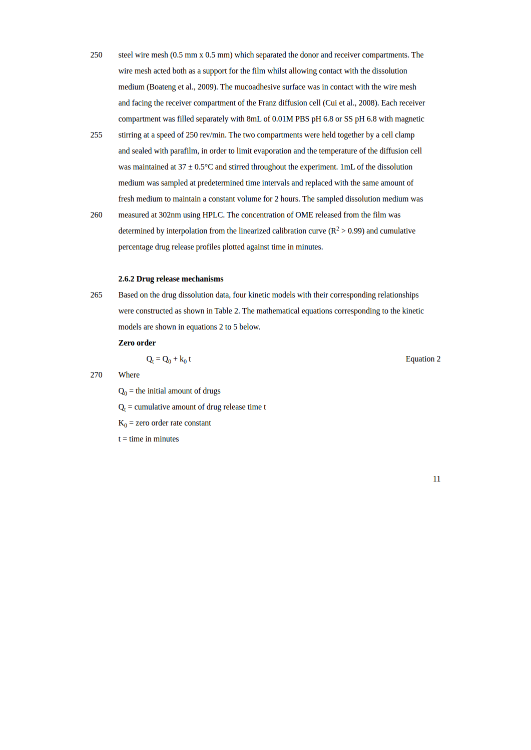250
steel wire mesh (0.5 mm x 0.5 mm) which separated the donor and receiver compartments. The
wire mesh acted both as a support for the film whilst allowing contact with the dissolution
medium (Boateng et al., 2009). The mucoadhesive surface was in contact with the wire mesh
and facing the receiver compartment of the Franz diffusion cell (Cui et al., 2008). Each receiver
compartment was filled separately with 8mL of 0.01M PBS pH 6.8 or SS pH 6.8 with magnetic
255
stirring at a speed of 250 rev/min. The two compartments were held together by a cell clamp
and sealed with parafilm, in order to limit evaporation and the temperature of the diffusion cell
was maintained at 37 ± 0.5°C and stirred throughout the experiment. 1mL of the dissolution
medium was sampled at predetermined time intervals and replaced with the same amount of
fresh medium to maintain a constant volume for 2 hours. The sampled dissolution medium was
260
measured at 302nm using HPLC. The concentration of OME released from the film was
determined by interpolation from the linearized calibration curve (R2 > 0.99) and cumulative
percentage drug release profiles plotted against time in minutes.
2.6.2 Drug release mechanisms
265
Based on the drug dissolution data, four kinetic models with their corresponding relationships
were constructed as shown in Table 2. The mathematical equations corresponding to the kinetic
models are shown in equations 2 to 5 below.
Zero order
Qt = Q0 + k0 t
Equation 2
270
Where
Q0 = the initial amount of drugs
Qt = cumulative amount of drug release time t
K0 = zero order rate constant
t = time in minutes
11